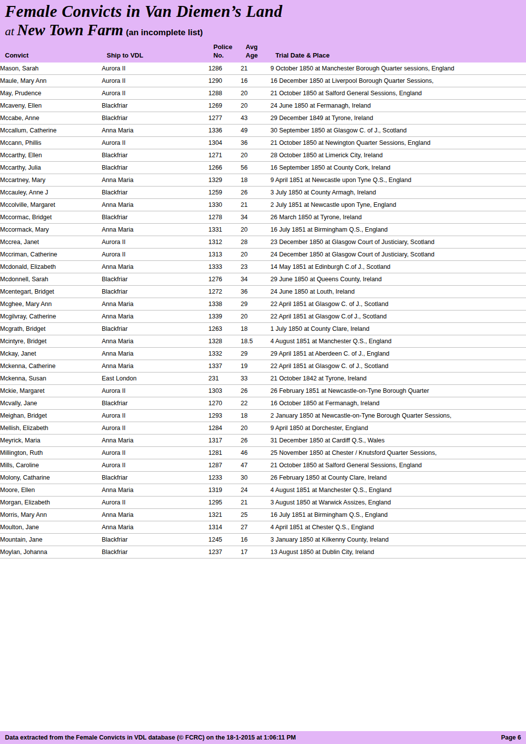Female Convicts in Van Diemen’s Land
at New Town Farm (an incomplete list)
| | | Police | Avg | |
| Convict | Ship to VDL | No. | Age | Trial Date & Place |
| Mason, Sarah | Aurora II | 1286 | 21 | 9 October 1850 at Manchester Borough Quarter sessions, England |
| Maule, Mary Ann | Aurora II | 1290 | 16 | 16 December 1850 at Liverpool Borough Quarter Sessions, |
| May, Prudence | Aurora II | 1288 | 20 | 21 October 1850 at Salford General Sessions, England |
| Mcaveny, Ellen | Blackfriar | 1269 | 20 | 24 June 1850 at Fermanagh, Ireland |
| Mccabe, Anne | Blackfriar | 1277 | 43 | 29 December 1849 at Tyrone, Ireland |
| Mccallum, Catherine | Anna Maria | 1336 | 49 | 30 September 1850 at Glasgow C. of J., Scotland |
| Mccann, Phillis | Aurora II | 1304 | 36 | 21 October 1850 at Newington Quarter Sessions, England |
| Mccarthy, Ellen | Blackfriar | 1271 | 20 | 28 October 1850 at Limerick City, Ireland |
| Mccarthy, Julia | Blackfriar | 1266 | 56 | 16 September 1850 at County Cork, Ireland |
| Mccartney, Mary | Anna Maria | 1329 | 18 | 9 April 1851 at Newcastle upon Tyne Q.S., England |
| Mccauley, Anne J | Blackfriar | 1259 | 26 | 3 July 1850 at County Armagh, Ireland |
| Mccolville, Margaret | Anna Maria | 1330 | 21 | 2 July 1851 at Newcastle upon Tyne, England |
| Mccormac, Bridget | Blackfriar | 1278 | 34 | 26 March 1850 at Tyrone, Ireland |
| Mccormack, Mary | Anna Maria | 1331 | 20 | 16 July 1851 at Birmingham Q.S., England |
| Mccrea, Janet | Aurora II | 1312 | 28 | 23 December 1850 at Glasgow Court of Justiciary, Scotland |
| Mccriman, Catherine | Aurora II | 1313 | 20 | 24 December 1850 at Glasgow Court of Justiciary, Scotland |
| Mcdonald, Elizabeth | Anna Maria | 1333 | 23 | 14 May 1851 at Edinburgh C.of J., Scotland |
| Mcdonnell, Sarah | Blackfriar | 1276 | 34 | 29 June 1850 at Queens County, Ireland |
| Mcentegart, Bridget | Blackfriar | 1272 | 36 | 24 June 1850 at Louth, Ireland |
| Mcghee, Mary Ann | Anna Maria | 1338 | 29 | 22 April 1851 at Glasgow C. of J., Scotland |
| Mcgilvray, Catherine | Anna Maria | 1339 | 20 | 22 April 1851 at Glasgow C.of J., Scotland |
| Mcgrath, Bridget | Blackfriar | 1263 | 18 | 1 July 1850 at County Clare, Ireland |
| Mcintyre, Bridget | Anna Maria | 1328 | 18.5 | 4 August 1851 at Manchester Q.S., England |
| Mckay, Janet | Anna Maria | 1332 | 29 | 29 April 1851 at Aberdeen C. of J., England |
| Mckenna, Catherine | Anna Maria | 1337 | 19 | 22 April 1851 at Glasgow C. of J., Scotland |
| Mckenna, Susan | East London | 231 | 33 | 21 October 1842 at Tyrone, Ireland |
| Mckie, Margaret | Aurora II | 1303 | 26 | 26 February 1851 at Newcastle-on-Tyne Borough Quarter |
| Mcvally, Jane | Blackfriar | 1270 | 22 | 16 October 1850 at Fermanagh, Ireland |
| Meighan, Bridget | Aurora II | 1293 | 18 | 2 January 1850 at Newcastle-on-Tyne Borough Quarter Sessions, |
| Mellish, Elizabeth | Aurora II | 1284 | 20 | 9 April 1850 at Dorchester, England |
| Meyrick, Maria | Anna Maria | 1317 | 26 | 31 December 1850 at Cardiff Q.S., Wales |
| Millington, Ruth | Aurora II | 1281 | 46 | 25 November 1850 at Chester / Knutsford Quarter Sessions, |
| Mills, Caroline | Aurora II | 1287 | 47 | 21 October 1850 at Salford General Sessions, England |
| Molony, Catharine | Blackfriar | 1233 | 30 | 26 February 1850 at County Clare, Ireland |
| Moore, Ellen | Anna Maria | 1319 | 24 | 4 August 1851 at Manchester Q.S., England |
| Morgan, Elizabeth | Aurora II | 1295 | 21 | 3 August 1850 at Warwick Assizes, England |
| Morris, Mary Ann | Anna Maria | 1321 | 25 | 16 July 1851 at Birmingham Q.S., England |
| Moulton, Jane | Anna Maria | 1314 | 27 | 4 April 1851 at Chester Q.S., England |
| Mountain, Jane | Blackfriar | 1245 | 16 | 3 January 1850 at Kilkenny County, Ireland |
| Moylan, Johanna | Blackfriar | 1237 | 17 | 13 August 1850 at Dublin City, Ireland |
Data extracted from the Female Convicts in VDL database (© FCRC) on the 18-1-2015 at 1:06:11 PM Page 6